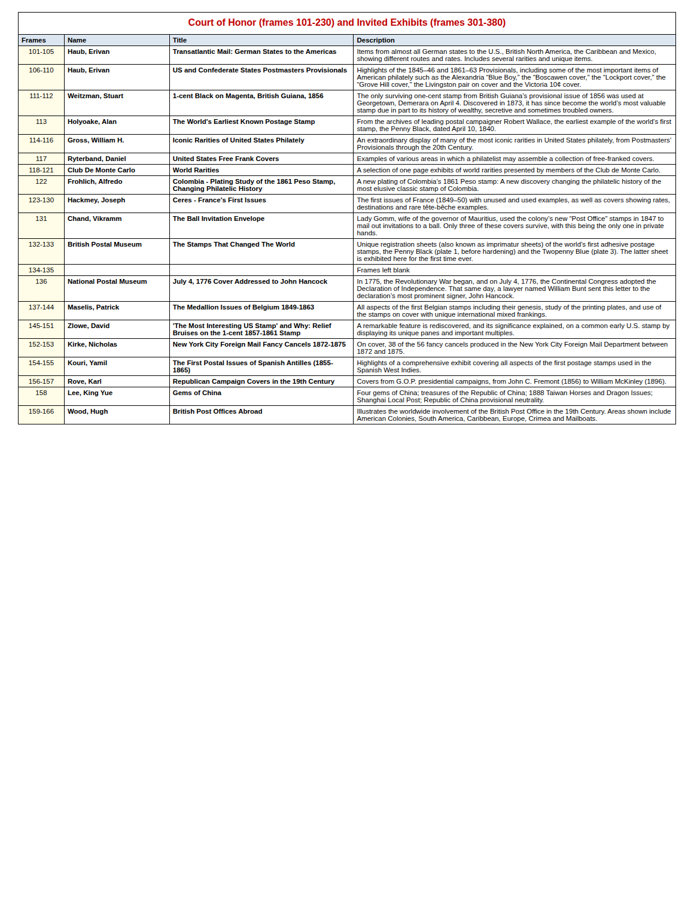Court of Honor (frames 101-230) and Invited Exhibits (frames 301-380)
| Frames | Name | Title | Description |
| --- | --- | --- | --- |
| 101-105 | Haub, Erivan | Transatlantic Mail: German States to the Americas | Items from almost all German states to the U.S., British North America, the Caribbean and Mexico, showing different routes and rates. Includes several rarities and unique items. |
| 106-110 | Haub, Erivan | US and Confederate States Postmasters Provisionals | Highlights of the 1845–46 and 1861–63 Provisionals, including some of the most important items of American philately such as the Alexandria “Blue Boy,” the “Boscawen cover,” the “Lockport cover,” the “Grove Hill cover,” the Livingston pair on cover and the Victoria 10¢ cover. |
| 111-112 | Weitzman, Stuart | 1-cent Black on Magenta, British Guiana, 1856 | The only surviving one-cent stamp from British Guiana’s provisional issue of 1856 was used at Georgetown, Demerara on April 4. Discovered in 1873, it has since become the world’s most valuable stamp due in part to its history of wealthy, secretive and sometimes troubled owners. |
| 113 | Holyoake, Alan | The World's Earliest Known Postage Stamp | From the archives of leading postal campaigner Robert Wallace, the earliest example of the world’s first stamp, the Penny Black, dated April 10, 1840. |
| 114-116 | Gross, William H. | Iconic Rarities of United States Philately | An extraordinary display of many of the most iconic rarities in United States philately, from Postmasters’ Provisionals through the 20th Century. |
| 117 | Ryterband, Daniel | United States Free Frank Covers | Examples of various areas in which a philatelist may assemble a collection of free-franked covers. |
| 118-121 | Club De Monte Carlo | World Rarities | A selection of one page exhibits of world rarities presented by members of the Club de Monte Carlo. |
| 122 | Frohlich, Alfredo | Colombia - Plating Study of the 1861 Peso Stamp, Changing Philatelic History | A new plating of Colombia’s 1861 Peso stamp: A new discovery changing the philatelic history of the most elusive classic stamp of Colombia. |
| 123-130 | Hackmey, Joseph | Ceres - France's First Issues | The first issues of France (1849–50) with unused and used examples, as well as covers showing rates, destinations and rare tête-bêche examples. |
| 131 | Chand, Vikramm | The Ball Invitation Envelope | Lady Gomm, wife of the governor of Mauritius, used the colony’s new “Post Office” stamps in 1847 to mail out invitations to a ball. Only three of these covers survive, with this being the only one in private hands. |
| 132-133 | British Postal Museum | The Stamps That Changed The World | Unique registration sheets (also known as imprimatur sheets) of the world’s first adhesive postage stamps, the Penny Black (plate 1, before hardening) and the Twopenny Blue (plate 3). The latter sheet is exhibited here for the first time ever. |
| 134-135 | | | Frames left blank |
| 136 | National Postal Museum | July 4, 1776 Cover Addressed to John Hancock | In 1775, the Revolutionary War began, and on July 4, 1776, the Continental Congress adopted the Declaration of Independence. That same day, a lawyer named William Bunt sent this letter to the declaration’s most prominent signer, John Hancock. |
| 137-144 | Maselis, Patrick | The Medallion Issues of Belgium 1849-1863 | All aspects of the first Belgian stamps including their genesis, study of the printing plates, and use of the stamps on cover with unique international mixed frankings. |
| 145-151 | Zlowe, David | 'The Most Interesting US Stamp' and Why: Relief Bruises on the 1-cent 1857-1861 Stamp | A remarkable feature is rediscovered, and its significance explained, on a common early U.S. stamp by displaying its unique panes and important multiples. |
| 152-153 | Kirke, Nicholas | New York City Foreign Mail Fancy Cancels 1872-1875 | On cover, 38 of the 56 fancy cancels produced in the New York City Foreign Mail Department between 1872 and 1875. |
| 154-155 | Kouri, Yamil | The First Postal Issues of Spanish Antilles (1855-1865) | Highlights of a comprehensive exhibit covering all aspects of the first postage stamps used in the Spanish West Indies. |
| 156-157 | Rove, Karl | Republican Campaign Covers in the 19th Century | Covers from G.O.P. presidential campaigns, from John C. Fremont (1856) to William McKinley (1896). |
| 158 | Lee, King Yue | Gems of China | Four gems of China; treasures of the Republic of China; 1888 Taiwan Horses and Dragon Issues; Shanghai Local Post; Republic of China provisional neutrality. |
| 159-166 | Wood, Hugh | British Post Offices Abroad | Illustrates the worldwide involvement of the British Post Office in the 19th Century. Areas shown include American Colonies, South America, Caribbean, Europe, Crimea and Mailboats. |